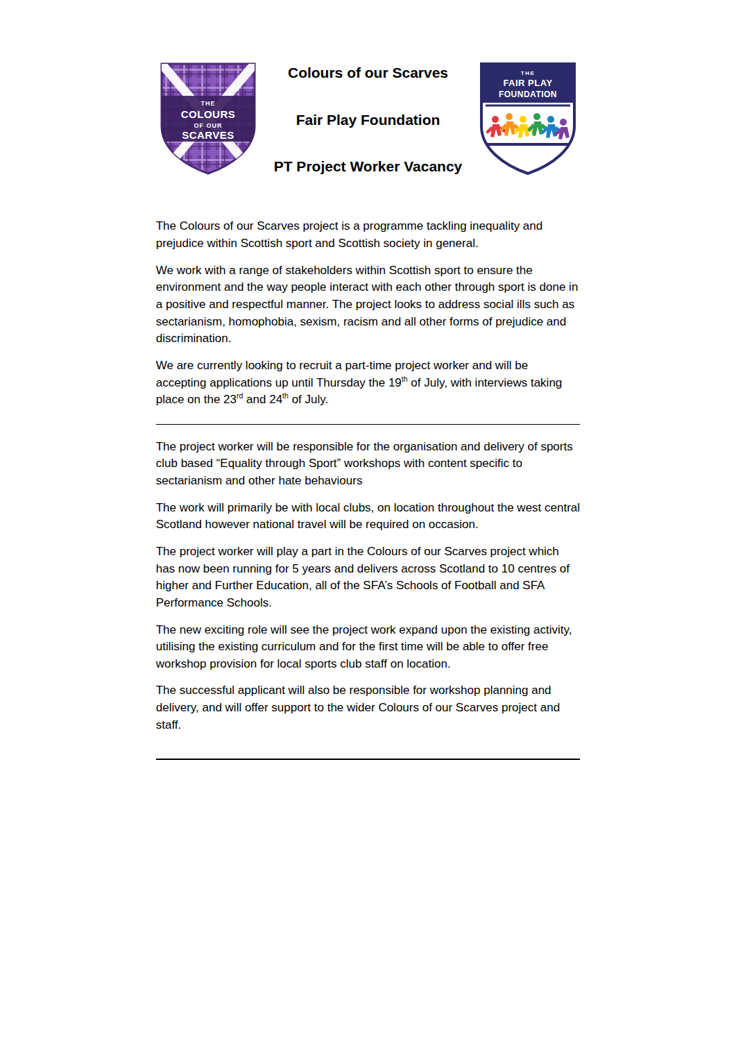THE COLOURS OF OUR SCARVES
Colours of our Scarves
Fair Play Foundation
PT Project Worker Vacancy
THE FAIR PLAY FOUNDATION
The Colours of our Scarves project is a programme tackling inequality and prejudice within Scottish sport and Scottish society in general.
We work with a range of stakeholders within Scottish sport to ensure the environment and the way people interact with each other through sport is done in a positive and respectful manner. The project looks to address social ills such as sectarianism, homophobia, sexism, racism and all other forms of prejudice and discrimination.
We are currently looking to recruit a part-time project worker and will be accepting applications up until Thursday the 19th of July, with interviews taking place on the 23rd and 24th of July.
The project worker will be responsible for the organisation and delivery of sports club based “Equality through Sport” workshops with content specific to sectarianism and other hate behaviours
The work will primarily be with local clubs, on location throughout the west central Scotland however national travel will be required on occasion.
The project worker will play a part in the Colours of our Scarves project which has now been running for 5 years and delivers across Scotland to 10 centres of higher and Further Education, all of the SFA’s Schools of Football and SFA Performance Schools.
The new exciting role will see the project work expand upon the existing activity, utilising the existing curriculum and for the first time will be able to offer free workshop provision for local sports club staff on location.
The successful applicant will also be responsible for workshop planning and delivery, and will offer support to the wider Colours of our Scarves project and staff.